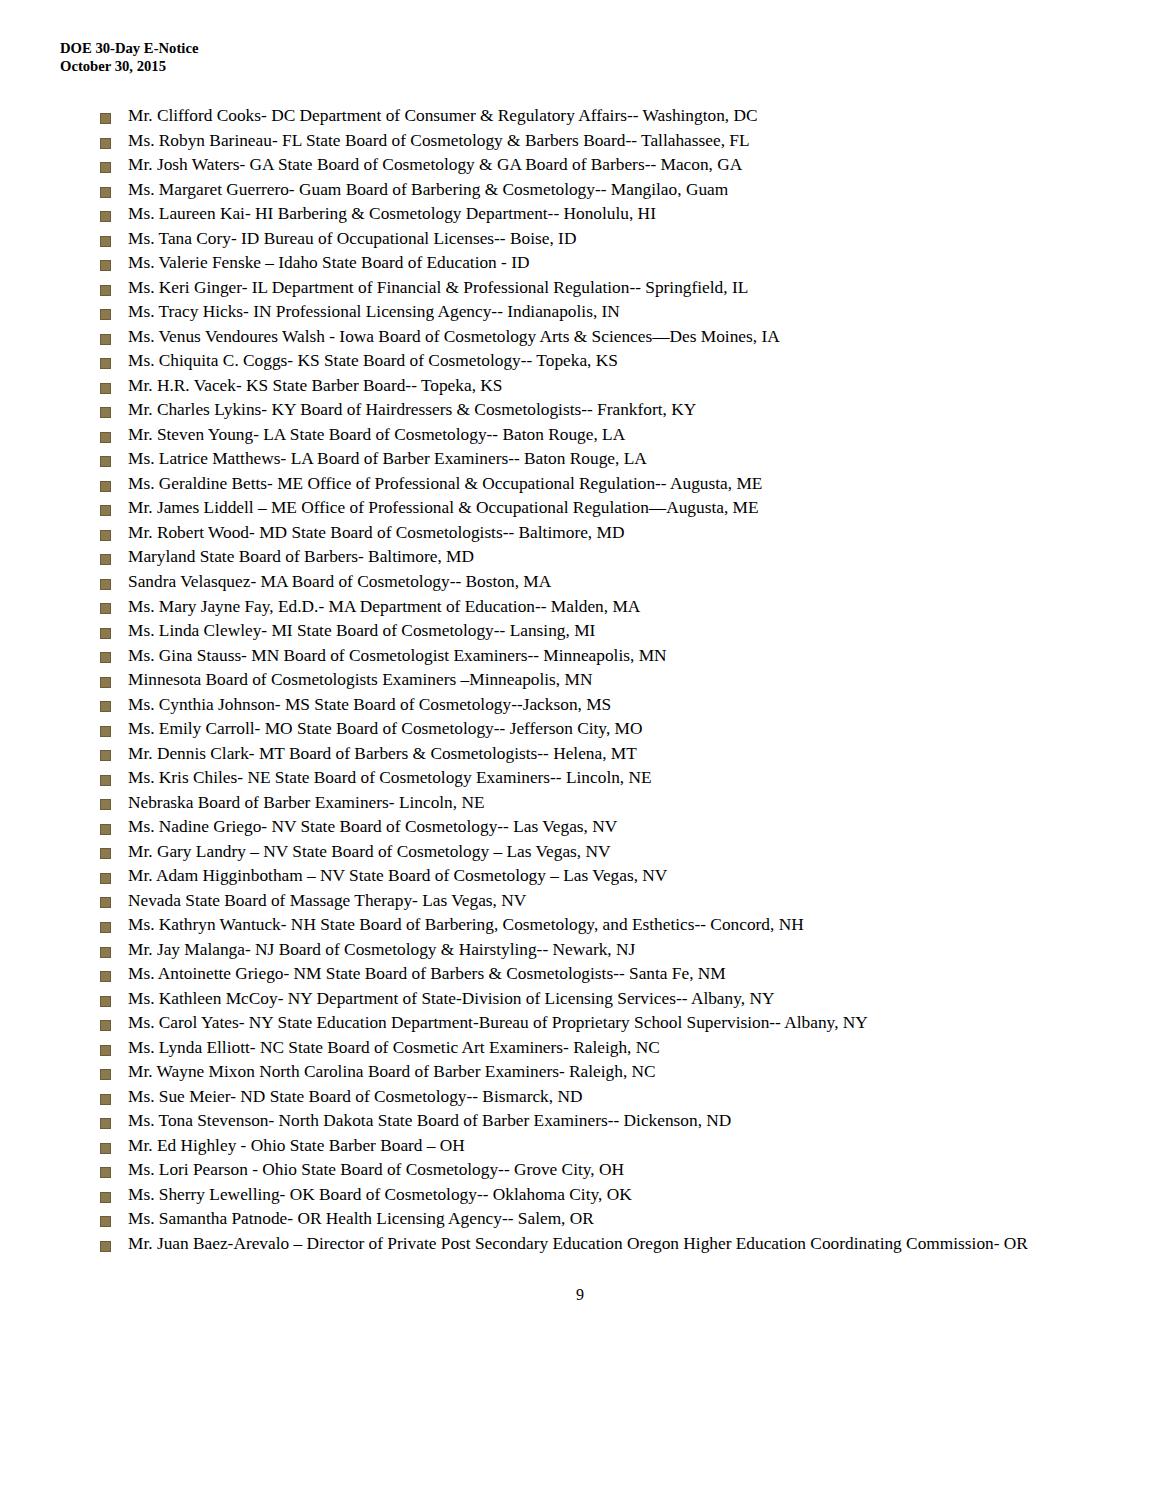DOE 30-Day E-Notice
October 30, 2015
Mr. Clifford Cooks- DC Department of Consumer & Regulatory Affairs-- Washington, DC
Ms. Robyn Barineau- FL State Board of Cosmetology & Barbers Board-- Tallahassee, FL
Mr. Josh Waters- GA State Board of Cosmetology & GA Board of Barbers-- Macon, GA
Ms. Margaret Guerrero- Guam Board of Barbering & Cosmetology-- Mangilao, Guam
Ms. Laureen Kai- HI Barbering & Cosmetology Department-- Honolulu, HI
Ms. Tana Cory- ID Bureau of Occupational Licenses-- Boise, ID
Ms. Valerie Fenske – Idaho State Board of Education - ID
Ms. Keri Ginger- IL Department of Financial & Professional Regulation-- Springfield, IL
Ms. Tracy Hicks- IN Professional Licensing Agency-- Indianapolis, IN
Ms. Venus Vendoures Walsh - Iowa Board of Cosmetology Arts & Sciences—Des Moines, IA
Ms. Chiquita C. Coggs- KS State Board of Cosmetology-- Topeka, KS
Mr. H.R. Vacek- KS State Barber Board-- Topeka, KS
Mr. Charles Lykins- KY Board of Hairdressers & Cosmetologists-- Frankfort, KY
Mr. Steven Young- LA State Board of Cosmetology-- Baton Rouge, LA
Ms. Latrice Matthews- LA Board of Barber Examiners-- Baton Rouge, LA
Ms. Geraldine Betts- ME Office of Professional & Occupational Regulation-- Augusta, ME
Mr. James Liddell – ME Office of Professional & Occupational Regulation—Augusta, ME
Mr. Robert Wood- MD State Board of Cosmetologists-- Baltimore, MD
Maryland State Board of Barbers- Baltimore, MD
Sandra Velasquez- MA Board of Cosmetology-- Boston, MA
Ms. Mary Jayne Fay, Ed.D.- MA Department of Education-- Malden, MA
Ms. Linda Clewley- MI State Board of Cosmetology-- Lansing, MI
Ms. Gina Stauss- MN Board of Cosmetologist Examiners-- Minneapolis, MN
Minnesota Board of Cosmetologists Examiners –Minneapolis, MN
Ms. Cynthia Johnson- MS State Board of Cosmetology--Jackson, MS
Ms. Emily Carroll- MO State Board of Cosmetology-- Jefferson City, MO
Mr. Dennis Clark- MT Board of Barbers & Cosmetologists-- Helena, MT
Ms. Kris Chiles- NE State Board of Cosmetology Examiners-- Lincoln, NE
Nebraska Board of Barber Examiners- Lincoln, NE
Ms. Nadine Griego- NV State Board of Cosmetology-- Las Vegas, NV
Mr. Gary Landry – NV State Board of Cosmetology – Las Vegas, NV
Mr. Adam Higginbotham – NV State Board of Cosmetology – Las Vegas, NV
Nevada State Board of Massage Therapy- Las Vegas, NV
Ms. Kathryn Wantuck- NH State Board of Barbering, Cosmetology, and Esthetics-- Concord, NH
Mr. Jay Malanga- NJ Board of Cosmetology & Hairstyling-- Newark, NJ
Ms. Antoinette Griego- NM State Board of Barbers & Cosmetologists-- Santa Fe, NM
Ms. Kathleen McCoy- NY Department of State-Division of Licensing Services-- Albany, NY
Ms. Carol Yates- NY State Education Department-Bureau of Proprietary School Supervision-- Albany, NY
Ms. Lynda Elliott- NC State Board of Cosmetic Art Examiners- Raleigh, NC
Mr. Wayne Mixon North Carolina Board of Barber Examiners- Raleigh, NC
Ms. Sue Meier- ND State Board of Cosmetology-- Bismarck, ND
Ms. Tona Stevenson- North Dakota State Board of Barber Examiners-- Dickenson, ND
Mr. Ed Highley - Ohio State Barber Board – OH
Ms. Lori Pearson - Ohio State Board of Cosmetology-- Grove City, OH
Ms. Sherry Lewelling- OK Board of Cosmetology-- Oklahoma City, OK
Ms. Samantha Patnode- OR Health Licensing Agency-- Salem, OR
Mr. Juan Baez-Arevalo – Director of Private Post Secondary Education Oregon Higher Education Coordinating Commission- OR
9